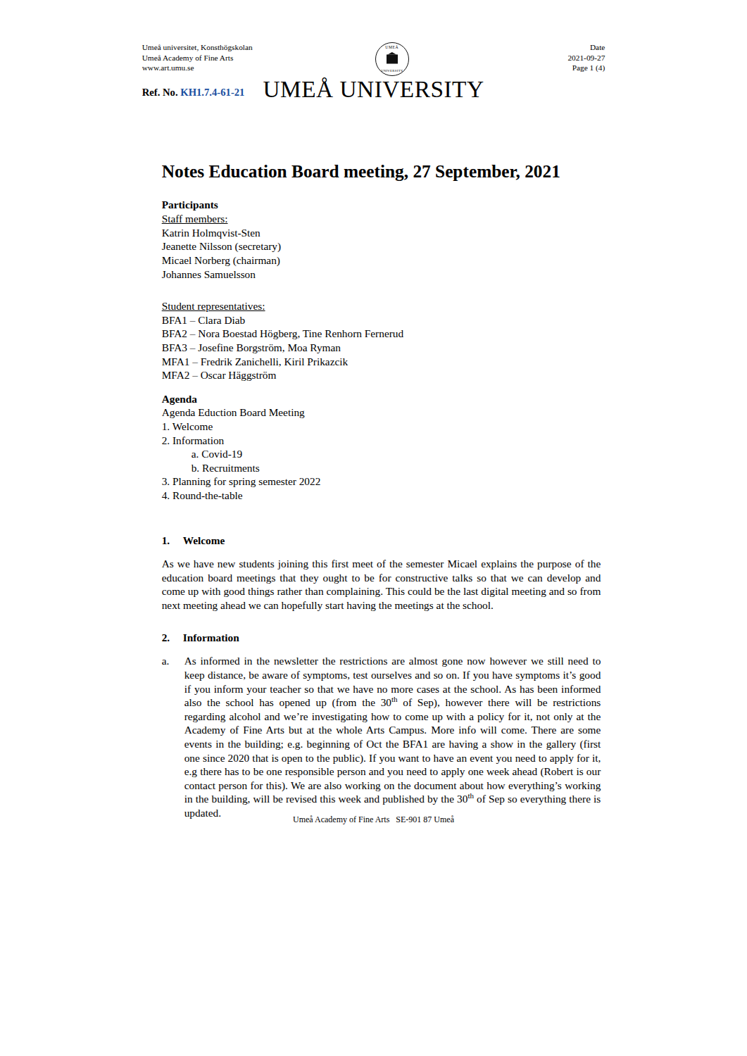Umeå universitet, Konsthögskolan
Umeå Academy of Fine Arts
www.art.umu.se
Date
2021-09-27
Page 1 (4)
Ref. No. KH1.7.4-61-21
UMEÅ UNIVERSITY
Notes Education Board meeting, 27 September, 2021
Participants
Staff members:
Katrin Holmqvist-Sten
Jeanette Nilsson (secretary)
Micael Norberg (chairman)
Johannes Samuelsson
Student representatives:
BFA1 – Clara Diab
BFA2 – Nora Boestad Högberg, Tine Renhorn Fernerud
BFA3 – Josefine Borgström, Moa Ryman
MFA1 – Fredrik Zanichelli, Kiril Prikazcik
MFA2 – Oscar Häggström
Agenda
Agenda Eduction Board Meeting
1. Welcome
2. Information
a. Covid-19
b. Recruitments
3. Planning for spring semester 2022
4. Round-the-table
1. Welcome
As we have new students joining this first meet of the semester Micael explains the purpose of the education board meetings that they ought to be for constructive talks so that we can develop and come up with good things rather than complaining. This could be the last digital meeting and so from next meeting ahead we can hopefully start having the meetings at the school.
2. Information
a. As informed in the newsletter the restrictions are almost gone now however we still need to keep distance, be aware of symptoms, test ourselves and so on. If you have symptoms it’s good if you inform your teacher so that we have no more cases at the school. As has been informed also the school has opened up (from the 30th of Sep), however there will be restrictions regarding alcohol and we’re investigating how to come up with a policy for it, not only at the Academy of Fine Arts but at the whole Arts Campus. More info will come. There are some events in the building; e.g. beginning of Oct the BFA1 are having a show in the gallery (first one since 2020 that is open to the public). If you want to have an event you need to apply for it, e.g there has to be one responsible person and you need to apply one week ahead (Robert is our contact person for this). We are also working on the document about how everything’s working in the building, will be revised this week and published by the 30th of Sep so everything there is updated.
Umeå Academy of Fine Arts SE-901 87 Umeå